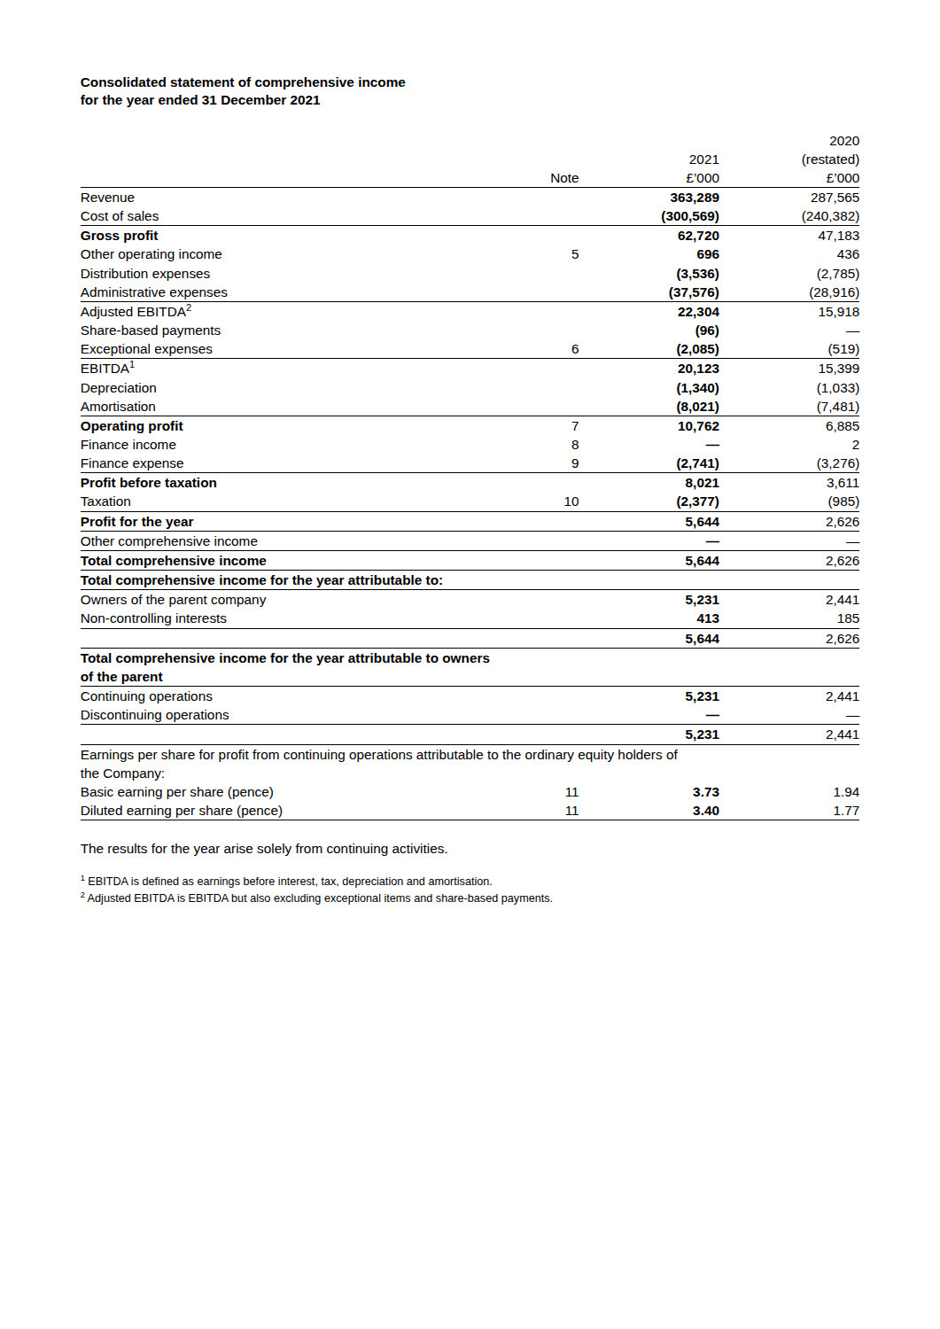Consolidated statement of comprehensive income
for the year ended 31 December 2021
| | | | 2020 |
| | | 2021 | (restated) |
| | Note | £’000 | £’000 |
| Revenue | | 363,289 | 287,565 |
| Cost of sales | | (300,569) | (240,382) |
| Gross profit | | 62,720 | 47,183 |
| Other operating income | 5 | 696 | 436 |
| Distribution expenses | | (3,536) | (2,785) |
| Administrative expenses | | (37,576) | (28,916) |
| Adjusted EBITDA 2 | | 22,304 | 15,918 |
| Share-based payments | | (96) | — |
| Exceptional expenses | 6 | (2,085) | (519) |
| EBITDA 1 | | 20,123 | 15,399 |
| Depreciation | | (1,340) | (1,033) |
| Amortisation | | (8,021) | (7,481) |
| Operating profit | 7 | 10,762 | 6,885 |
| Finance income | 8 | — | 2 |
| Finance expense | 9 | (2,741) | (3,276) |
| Profit before taxation | | 8,021 | 3,611 |
| Taxation | 10 | (2,377) | (985) |
| Profit for the year | | 5,644 | 2,626 |
| Other comprehensive income | | — | — |
| Total comprehensive income | | 5,644 | 2,626 |
| Total comprehensive income for the year attributable to: | | | |
| Owners of the parent company | | 5,231 | 2,441 |
| Non-controlling interests | | 413 | 185 |
| | | 5,644 | 2,626 |
| Total comprehensive income for the year attributable to owners | | | |
| of the parent | | | |
| Continuing operations | | 5,231 | 2,441 |
| Discontinuing operations | | — | — |
| | | 5,231 | 2,441 |
| Earnings per share for profit from continuing operations attributable to the ordinary equity holders of |
| the Company: |
| Basic earning per share (pence) | 11 | 3.73 | 1.94 |
| Diluted earning per share (pence) | 11 | 3.40 | 1.77 |
The results for the year arise solely from continuing activities.
1 EBITDA is defined as earnings before interest, tax, depreciation and amortisation.
2 Adjusted EBITDA is EBITDA but also excluding exceptional items and share-based payments.